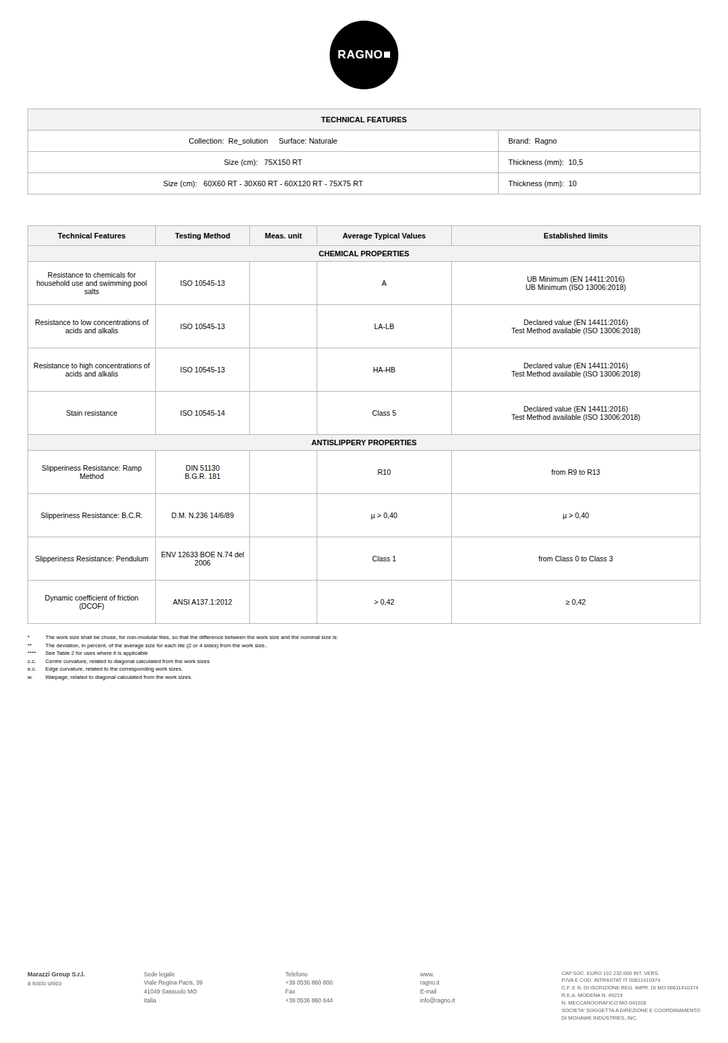RAGNO
| TECHNICAL FEATURES |
| --- |
| Collection: Re_solution Surface: Naturale | Brand: Ragno |
| Size (cm): 75X150 RT | Thickness (mm): 10,5 |
| Size (cm): 60X60 RT - 30X60 RT - 60X120 RT - 75X75 RT | Thickness (mm): 10 |
| Technical Features | Testing Method | Meas. unit | Average Typical Values | Established limits |
| --- | --- | --- | --- | --- |
| CHEMICAL PROPERTIES |
| Resistance to chemicals for household use and swimming pool salts | ISO 10545-13 | | A | UB Minimum (EN 14411:2016) UB Minimum (ISO 13006:2018) |
| Resistance to low concentrations of acids and alkalis | ISO 10545-13 | | LA-LB | Declared value (EN 14411:2016) Test Method available (ISO 13006:2018) |
| Resistance to high concentrations of acids and alkalis | ISO 10545-13 | | HA-HB | Declared value (EN 14411:2016) Test Method available (ISO 13006:2018) |
| Stain resistance | ISO 10545-14 | | Class 5 | Declared value (EN 14411:2016) Test Method available (ISO 13006:2018) |
| ANTISLIPPERY PROPERTIES |
| Slipperiness Resistance: Ramp Method | DIN 51130 B.G.R. 181 | | R10 | from R9 to R13 |
| Slipperiness Resistance: B.C.R. | D.M. N.236 14/6/89 | | µ > 0,40 | µ > 0,40 |
| Slipperiness Resistance: Pendulum | ENV 12633 BOE N.74 del 2006 | | Class 1 | from Class 0 to Class 3 |
| Dynamic coefficient of friction (DCOF) | ANSI A137.1:2012 | | > 0,42 | ≥ 0,42 |
*The work size shall be chose, for non-modular tiles, so that the difference between the work size and the nominal size is: **The deviation, in percent, of the average size for each tile (2 or 4 sides) from the work size.. ****See Table 2 for uses where it is applicable c.c. Centre curvature, related to diagonal calculated from the work sizes e.c. Edge curvature, related to the corresponding work sizes. w. Warpage, related to diagonal calculated from the work sizes.
Marazzi Group S.r.l.
a socio unico
Sede legale
Viale Regina Pacis, 39
41049 Sassuolo MO
Italia
Telefono
+39 0536 860 800
Fax
+39 0536 860 644
www.
ragno.it
E-mail
info@ragno.it
CAP.SOC. EURO 102.232.000 INT. VERS.
P.IVA E COD. INTRASTAT IT 00611410374
C.F. E N. DI ISCRIZIONE REG. IMPR. DI MO 00611410374
R.E.A. MODENA N. 49219
N. MECCANOGRAFICO MO 041028
SOCIETA' SOGGETTA A DIREZIONE E COORDINAMENTO
DI MOHAWK INDUSTRIES, INC.